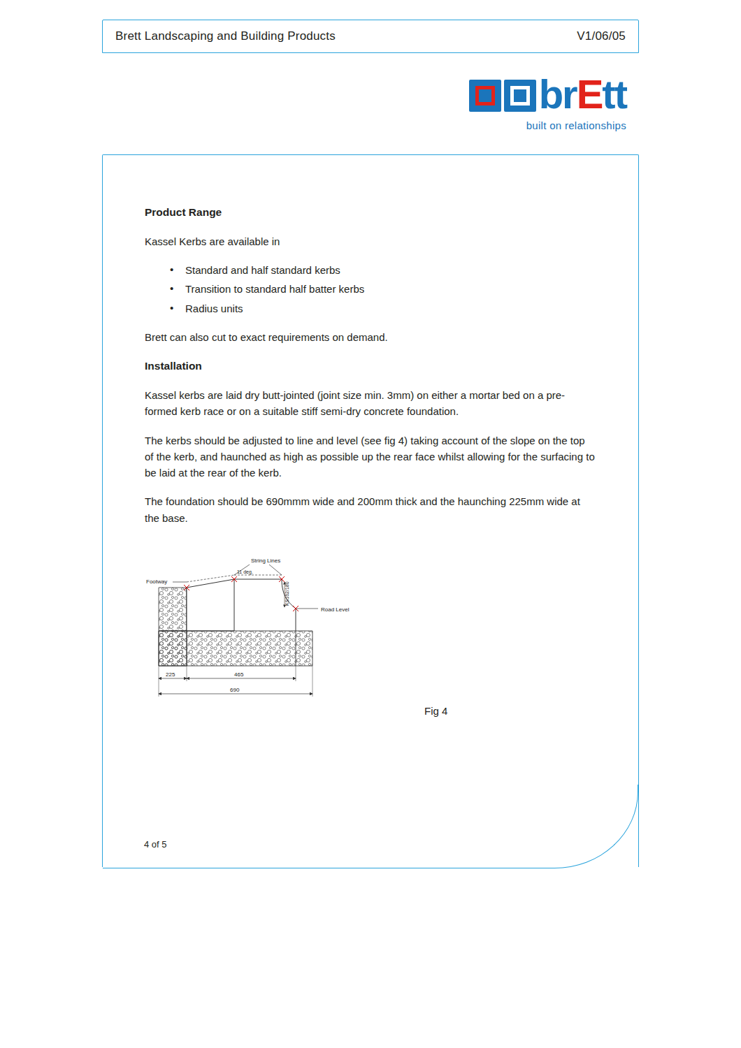Brett Landscaping and Building Products V1/06/05
brEtt
built on relationships
Product Range
Kassel Kerbs are available in
Standard and half standard kerbs
Transition to standard half batter kerbs
Radius units
Brett can also cut to exact requirements on demand.
Installation
Kassel kerbs are laid dry butt-jointed (joint size min. 3mm) on either a mortar bed on a pre-formed kerb race or on a suitable stiff semi-dry concrete foundation.
The kerbs should be adjusted to line and level (see fig 4) taking account of the slope on the top of the kerb, and haunched as high as possible up the rear face whilst allowing for the surfacing to be laid at the rear of the kerb.
The foundation should be 690mmm wide and 200mm thick and the haunching 225mm wide at the base.
String Lines Footway Road Level KS162/180 11 deg. 225 465 690
Fig 4
4 of 5